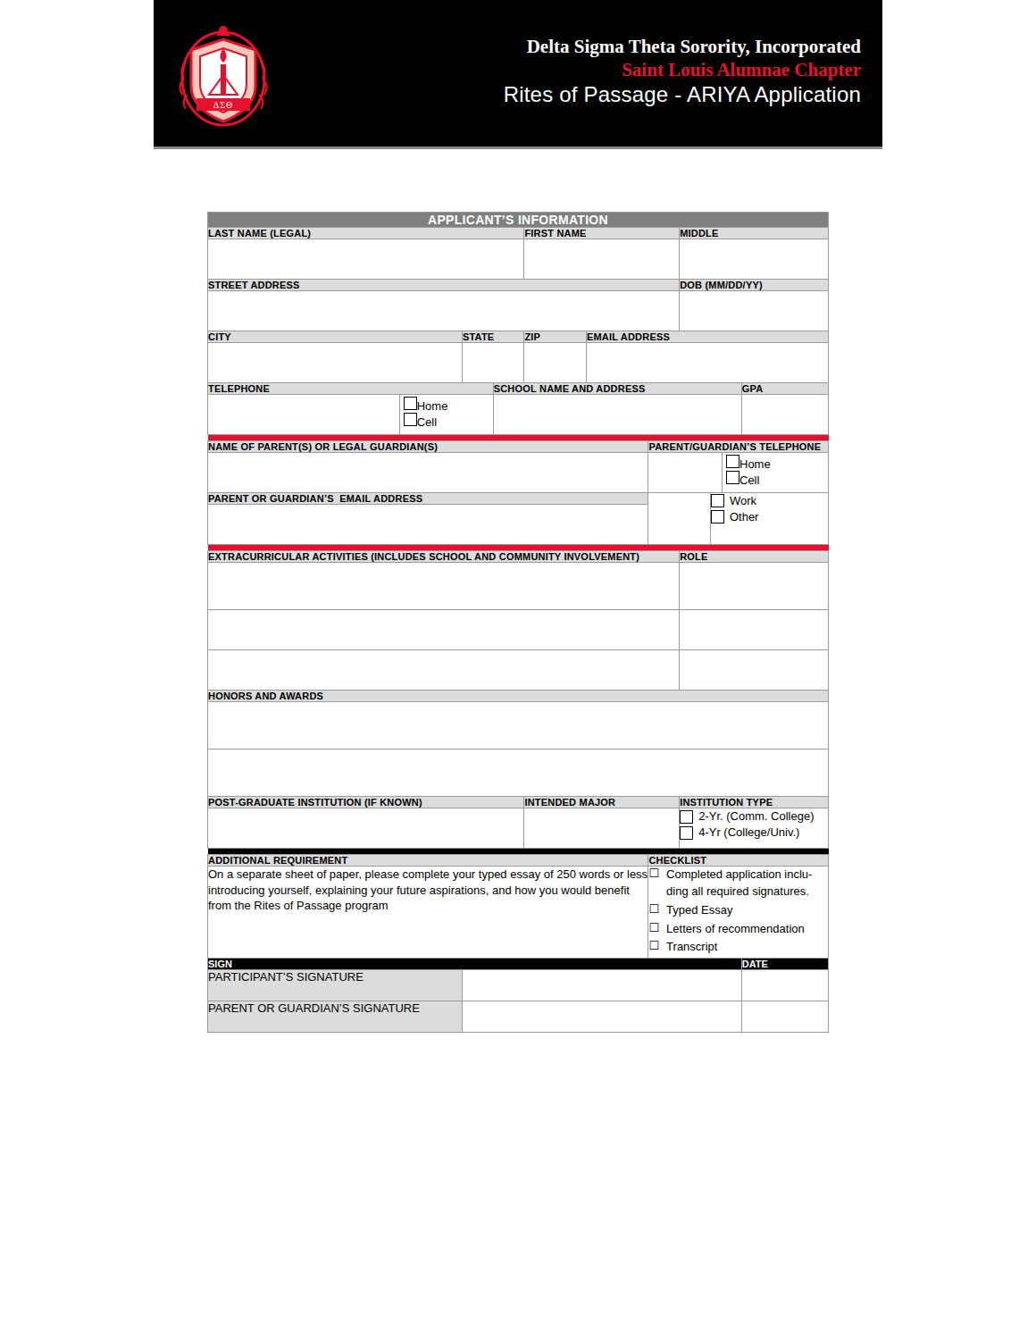ΔΣΘ
Delta Sigma Theta Sorority, Incorporated
Saint Louis Alumnae Chapter
Rites of Passage - ARIYA Application
| APPLICANT’S INFORMATION |
| LAST NAME (LEGAL) | FIRST NAME | MIDDLE |
| STREET ADDRESS | DOB (MM/DD/YY) |
| CITY | STATE | ZIP | EMAIL ADDRESS |
| TELEPHONE | SCHOOL NAME AND ADDRESS | GPA |
| Home Cell | | |
| NAME OF PARENT(S) OR LEGAL GUARDIAN(S) | PARENT/GUARDIAN’S TELEPHONE |
| | Home Cell |
| PARENT OR GUARDIAN’S EMAIL ADDRESS | | Work Other |
| EXTRACURRICULAR ACTIVITIES (INCLUDES SCHOOL AND COMMUNITY INVOLVEMENT) | ROLE |
| HONORS AND AWARDS |
| POST-GRADUATE INSTITUTION (IF KNOWN) | INTENDED MAJOR | INSTITUTION TYPE |
| | | 2-Yr. (Comm. College) 4-Yr (College/Univ.) |
| ADDITIONAL REQUIREMENT | CHECKLIST |
| On a separate sheet of paper, please complete your typed essay of 250 words or less introducing yourself, explaining your future aspirations, and how you would benefit from the Rites of Passage program | ☐ Completed application inclu­ding all required signatures. ☐ Typed Essay ☐ Letters of recommendation ☐ Transcript |
| SIGN | DATE |
| PARTICIPANT’S SIGNATURE | | |
| PARENT OR GUARDIAN’S SIGNATURE | | |